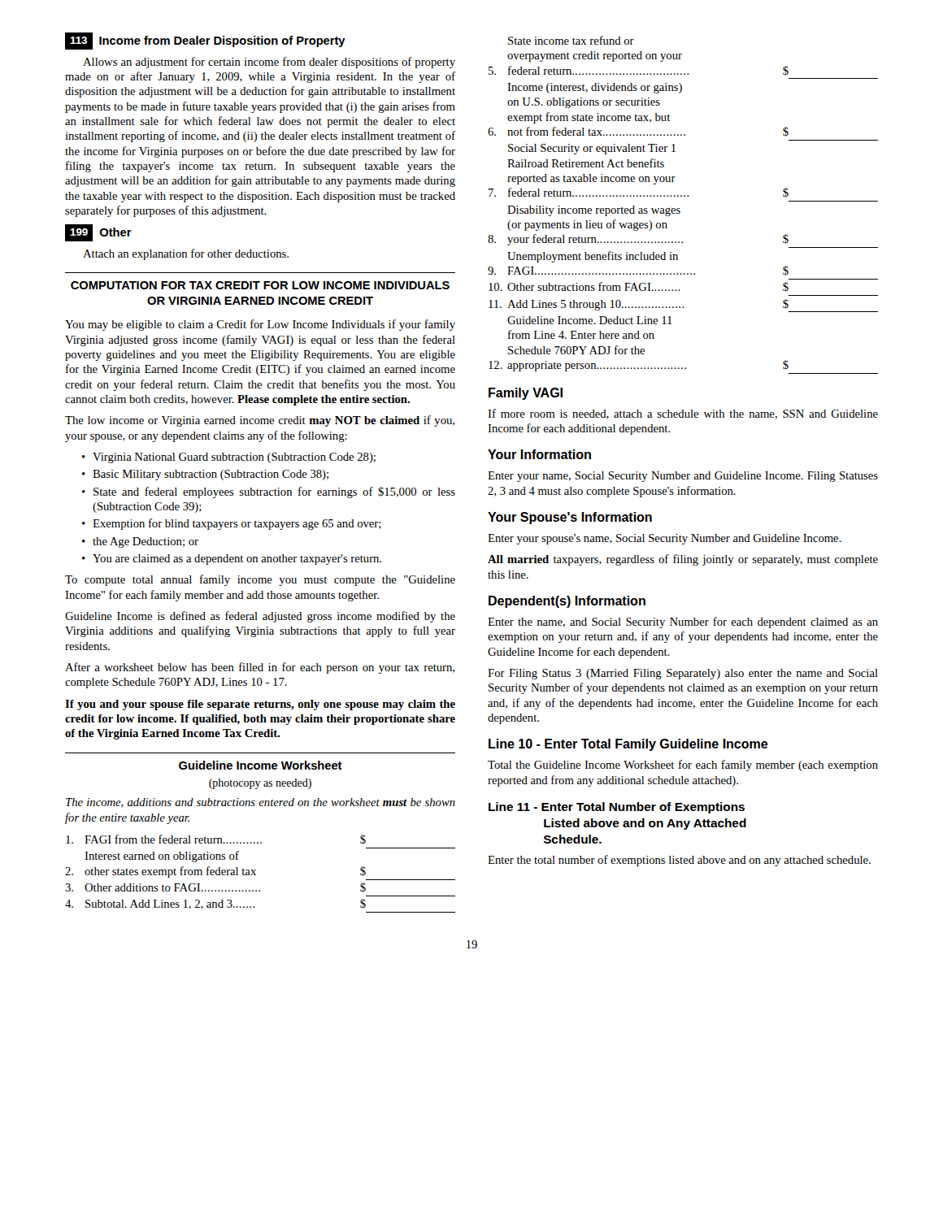113 Income from Dealer Disposition of Property
Allows an adjustment for certain income from dealer dispositions of property made on or after January 1, 2009, while a Virginia resident. In the year of disposition the adjustment will be a deduction for gain attributable to installment payments to be made in future taxable years provided that (i) the gain arises from an installment sale for which federal law does not permit the dealer to elect installment reporting of income, and (ii) the dealer elects installment treatment of the income for Virginia purposes on or before the due date prescribed by law for filing the taxpayer's income tax return. In subsequent taxable years the adjustment will be an addition for gain attributable to any payments made during the taxable year with respect to the disposition. Each disposition must be tracked separately for purposes of this adjustment.
199 Other
Attach an explanation for other deductions.
COMPUTATION FOR TAX CREDIT FOR LOW INCOME INDIVIDUALS OR VIRGINIA EARNED INCOME CREDIT
You may be eligible to claim a Credit for Low Income Individuals if your family Virginia adjusted gross income (family VAGI) is equal or less than the federal poverty guidelines and you meet the Eligibility Requirements. You are eligible for the Virginia Earned Income Credit (EITC) if you claimed an earned income credit on your federal return. Claim the credit that benefits you the most. You cannot claim both credits, however. Please complete the entire section.
The low income or Virginia earned income credit may NOT be claimed if you, your spouse, or any dependent claims any of the following:
Virginia National Guard subtraction (Subtraction Code 28);
Basic Military subtraction (Subtraction Code 38);
State and federal employees subtraction for earnings of $15,000 or less (Subtraction Code 39);
Exemption for blind taxpayers or taxpayers age 65 and over;
the Age Deduction; or
You are claimed as a dependent on another taxpayer's return.
To compute total annual family income you must compute the "Guideline Income" for each family member and add those amounts together.
Guideline Income is defined as federal adjusted gross income modified by the Virginia additions and qualifying Virginia subtractions that apply to full year residents.
After a worksheet below has been filled in for each person on your tax return, complete Schedule 760PY ADJ, Lines 10 - 17.
If you and your spouse file separate returns, only one spouse may claim the credit for low income. If qualified, both may claim their proportionate share of the Virginia Earned Income Tax Credit.
Guideline Income Worksheet
(photocopy as needed)
The income, additions and subtractions entered on the worksheet must be shown for the entire taxable year.
| 1. | FAGI from the federal return. ........... | $ | |
| 2. | Interest earned on obligations of other states exempt from federal tax | $ | |
| 3. | Other additions to FAGI .................. | $ | |
| 4. | Subtotal. Add Lines 1, 2, and 3. ...... | $ | |
| 5. | State income tax refund or overpayment credit reported on your federal return. .................................. | $ | |
| 6. | Income (interest, dividends or gains) on U.S. obligations or securities exempt from state income tax, but not from federal tax. ........................ | $ | |
| 7. | Social Security or equivalent Tier 1 Railroad Retirement Act benefits reported as taxable income on your federal return. .................................. | $ | |
| 8. | Disability income reported as wages (or payments in lieu of wages) on your federal return. ......................... | $ | |
| 9. | Unemployment benefits included in FAGI. ............................................... | $ | |
| 10. | Other subtractions from FAGI. ........ | $ | |
| 11. | Add Lines 5 through 10. .................. | $ | |
| 12. | Guideline Income. Deduct Line 11 from Line 4. Enter here and on Schedule 760PY ADJ for the appropriate person. .......................... | $ | |
Family VAGI
If more room is needed, attach a schedule with the name, SSN and Guideline Income for each additional dependent.
Your Information
Enter your name, Social Security Number and Guideline Income. Filing Statuses 2, 3 and 4 must also complete Spouse's information.
Your Spouse's Information
Enter your spouse's name, Social Security Number and Guideline Income.
All married taxpayers, regardless of filing jointly or separately, must complete this line.
Dependent(s) Information
Enter the name, and Social Security Number for each dependent claimed as an exemption on your return and, if any of your dependents had income, enter the Guideline Income for each dependent.
For Filing Status 3 (Married Filing Separately) also enter the name and Social Security Number of your dependents not claimed as an exemption on your return and, if any of the dependents had income, enter the Guideline Income for each dependent.
Line 10 - Enter Total Family Guideline Income
Total the Guideline Income Worksheet for each family member (each exemption reported and from any additional schedule attached).
Line 11 - Enter Total Number of Exemptions
Listed above and on Any Attached
Schedule.
Enter the total number of exemptions listed above and on any attached schedule.
19